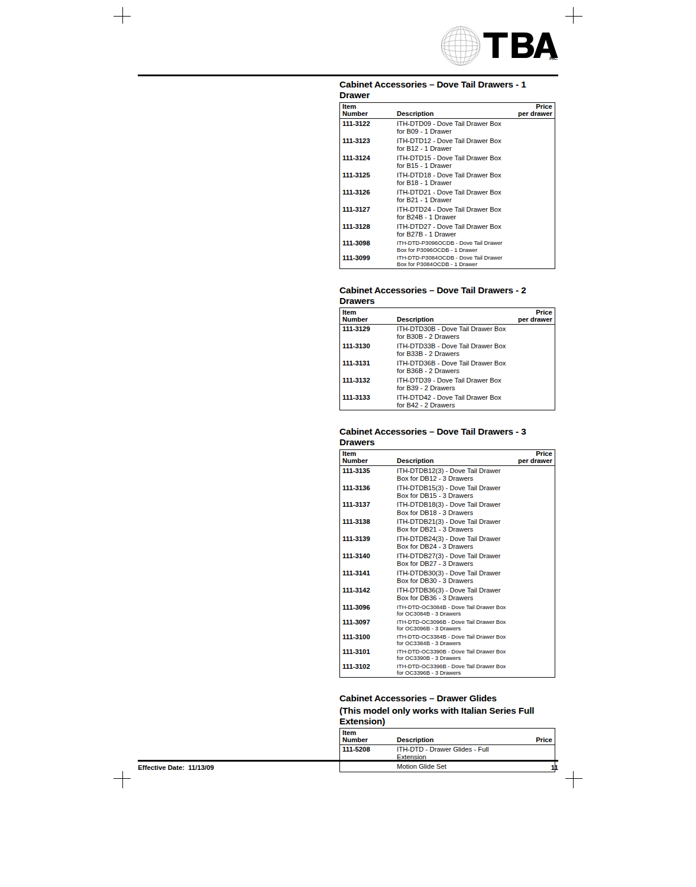INC.
Cabinet Accessories – Dove Tail Drawers - 1 Drawer
| Item | | Price |
| --- | --- | --- |
| Number | Description | per drawer |
| 111-3122 | ITH-DTD09 - Dove Tail Drawer Box for B09 - 1 Drawer | |
| 111-3123 | ITH-DTD12 - Dove Tail Drawer Box for B12 - 1 Drawer | |
| 111-3124 | ITH-DTD15 - Dove Tail Drawer Box for B15 - 1 Drawer | |
| 111-3125 | ITH-DTD18 - Dove Tail Drawer Box for B18 - 1 Drawer | |
| 111-3126 | ITH-DTD21 - Dove Tail Drawer Box for B21 - 1 Drawer | |
| 111-3127 | ITH-DTD24 - Dove Tail Drawer Box for B24B - 1 Drawer | |
| 111-3128 | ITH-DTD27 - Dove Tail Drawer Box for B27B - 1 Drawer | |
| 111-3098 | ITH-DTD-P3096OCDB - Dove Tail Drawer Box for P3096OCDB - 1 Drawer | |
| 111-3099 | ITH-DTD-P3084OCDB - Dove Tail Drawer Box for P3084OCDB - 1 Drawer | |
Cabinet Accessories – Dove Tail Drawers - 2 Drawers
| Item | | Price |
| --- | --- | --- |
| Number | Description | per drawer |
| 111-3129 | ITH-DTD30B - Dove Tail Drawer Box for B30B - 2 Drawers | |
| 111-3130 | ITH-DTD33B - Dove Tail Drawer Box for B33B - 2 Drawers | |
| 111-3131 | ITH-DTD36B - Dove Tail Drawer Box for B36B - 2 Drawers | |
| 111-3132 | ITH-DTD39 - Dove Tail Drawer Box for B39 - 2 Drawers | |
| 111-3133 | ITH-DTD42 - Dove Tail Drawer Box for B42 - 2 Drawers | |
Cabinet Accessories – Dove Tail Drawers - 3 Drawers
| Item | | Price |
| --- | --- | --- |
| Number | Description | per drawer |
| 111-3135 | ITH-DTDB12(3) - Dove Tail Drawer Box for DB12 - 3 Drawers | |
| 111-3136 | ITH-DTDB15(3) - Dove Tail Drawer Box for DB15 - 3 Drawers | |
| 111-3137 | ITH-DTDB18(3) - Dove Tail Drawer Box for DB18 - 3 Drawers | |
| 111-3138 | ITH-DTDB21(3) - Dove Tail Drawer Box for DB21 - 3 Drawers | |
| 111-3139 | ITH-DTDB24(3) - Dove Tail Drawer Box for DB24 - 3 Drawers | |
| 111-3140 | ITH-DTDB27(3) - Dove Tail Drawer Box for DB27 - 3 Drawers | |
| 111-3141 | ITH-DTDB30(3) - Dove Tail Drawer Box for DB30 - 3 Drawers | |
| 111-3142 | ITH-DTDB36(3) - Dove Tail Drawer Box for DB36 - 3 Drawers | |
| 111-3096 | ITH-DTD-OC3084B - Dove Tail Drawer Box for OC3084B - 3 Drawers | |
| 111-3097 | ITH-DTD-OC3096B - Dove Tail Drawer Box for OC3096B - 3 Drawers | |
| 111-3100 | ITH-DTD-OC3384B - Dove Tail Drawer Box for OC3384B - 3 Drawers | |
| 111-3101 | ITH-DTD-OC3390B - Dove Tail Drawer Box for OC3390B - 3 Drawers | |
| 111-3102 | ITH-DTD-OC3396B - Dove Tail Drawer Box for OC3396B - 3 Drawers | |
Cabinet Accessories – Drawer Glides
(This model only works with Italian Series Full Extension)
| Item | | |
| --- | --- | --- |
| Number | Description | Price |
| 111-5208 | ITH-DTD - Drawer Glides - Full Extension | |
| | Motion Glide Set | |
Effective Date: 11/13/09 11